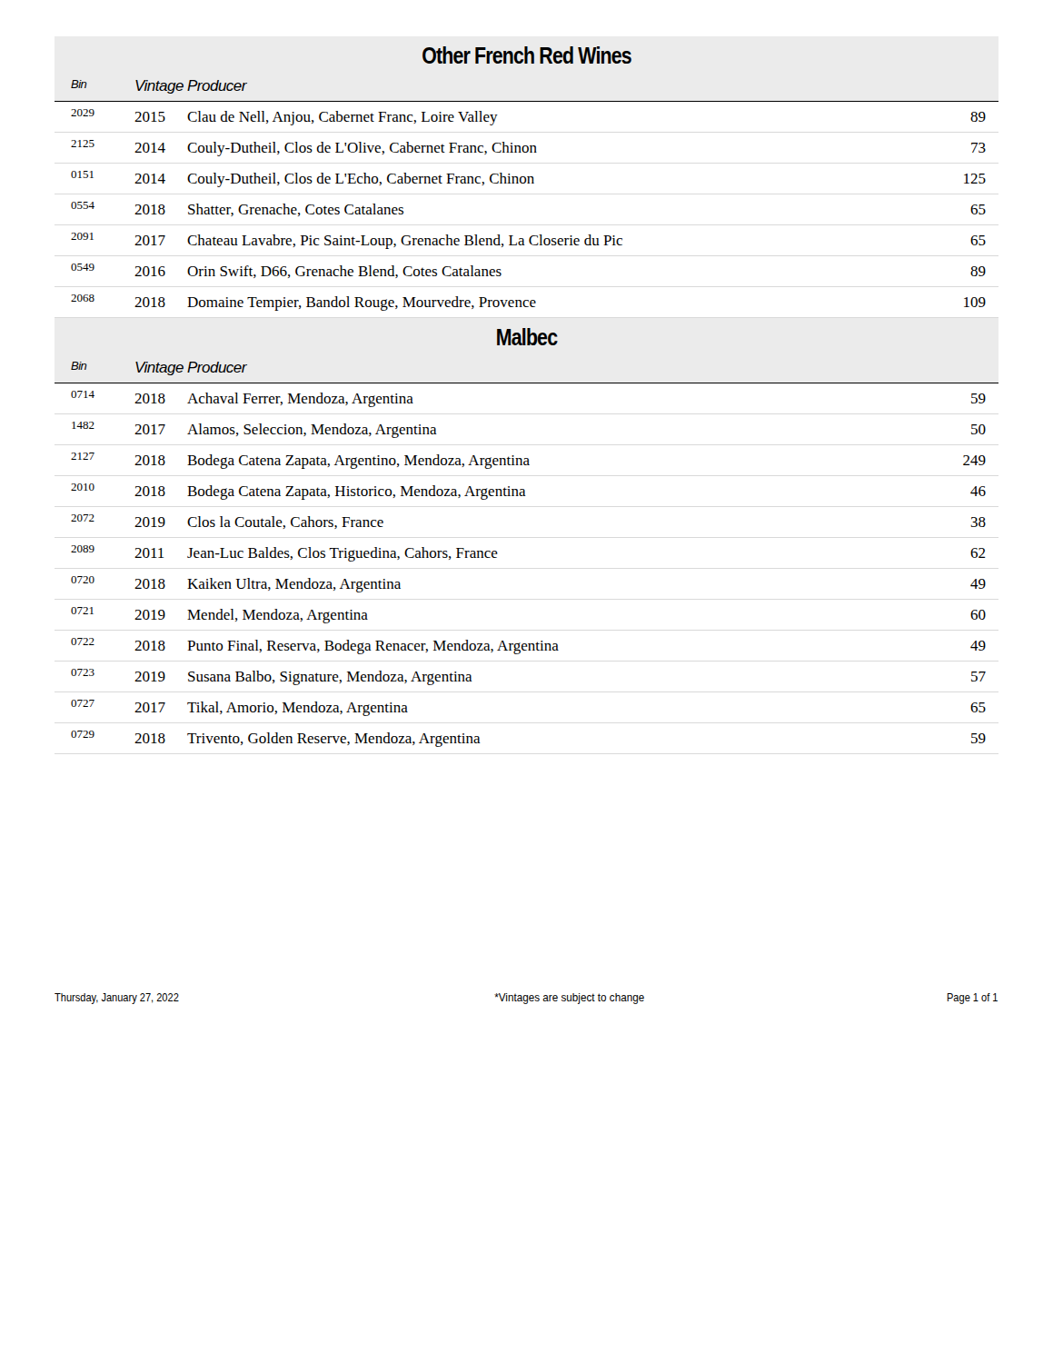Other French Red Wines
| Bin | Vintage | Producer | |
| 2029 | 2015 | Clau de Nell, Anjou, Cabernet Franc, Loire Valley | 89 |
| 2125 | 2014 | Couly-Dutheil, Clos de L'Olive, Cabernet Franc, Chinon | 73 |
| 0151 | 2014 | Couly-Dutheil, Clos de L'Echo, Cabernet Franc, Chinon | 125 |
| 0554 | 2018 | Shatter, Grenache, Cotes Catalanes | 65 |
| 2091 | 2017 | Chateau Lavabre, Pic Saint-Loup, Grenache Blend, La Closerie du Pic | 65 |
| 0549 | 2016 | Orin Swift, D66, Grenache Blend, Cotes Catalanes | 89 |
| 2068 | 2018 | Domaine Tempier, Bandol Rouge, Mourvedre, Provence | 109 |
Malbec
| Bin | Vintage | Producer | |
| 0714 | 2018 | Achaval Ferrer, Mendoza, Argentina | 59 |
| 1482 | 2017 | Alamos, Seleccion, Mendoza, Argentina | 50 |
| 2127 | 2018 | Bodega Catena Zapata, Argentino, Mendoza, Argentina | 249 |
| 2010 | 2018 | Bodega Catena Zapata, Historico, Mendoza, Argentina | 46 |
| 2072 | 2019 | Clos la Coutale, Cahors, France | 38 |
| 2089 | 2011 | Jean-Luc Baldes, Clos Triguedina, Cahors, France | 62 |
| 0720 | 2018 | Kaiken Ultra, Mendoza, Argentina | 49 |
| 0721 | 2019 | Mendel, Mendoza, Argentina | 60 |
| 0722 | 2018 | Punto Final, Reserva, Bodega Renacer, Mendoza, Argentina | 49 |
| 0723 | 2019 | Susana Balbo, Signature, Mendoza, Argentina | 57 |
| 0727 | 2017 | Tikal, Amorio, Mendoza, Argentina | 65 |
| 0729 | 2018 | Trivento, Golden Reserve, Mendoza, Argentina | 59 |
Thursday, January 27, 2022
*Vintages are subject to change
Page 1 of 1